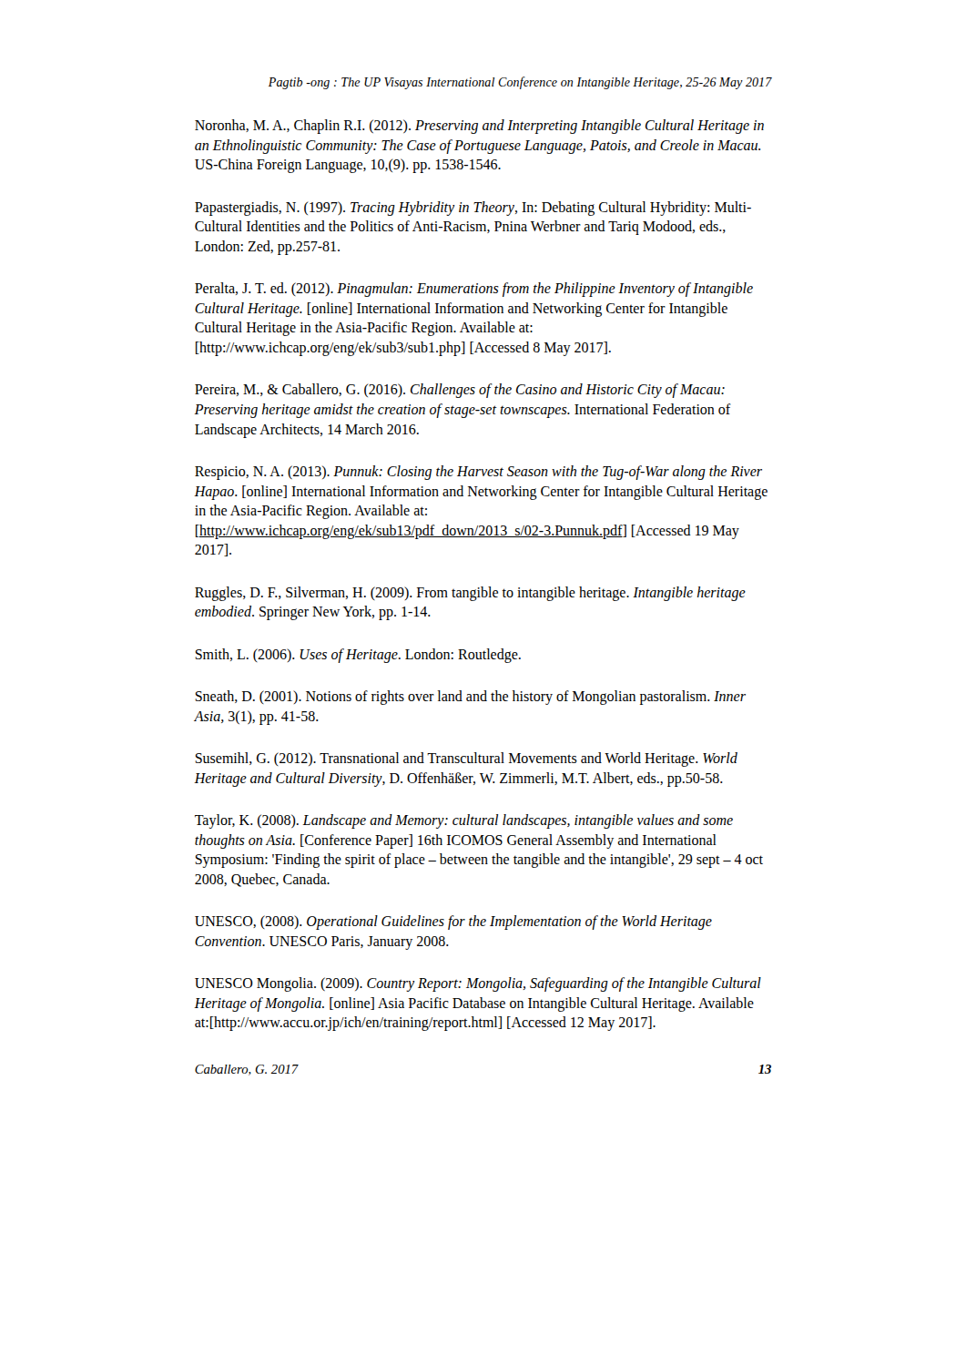Pagtib -ong : The UP Visayas International Conference on Intangible Heritage, 25-26 May 2017
Noronha, M. A., Chaplin R.I. (2012). Preserving and Interpreting Intangible Cultural Heritage in an Ethnolinguistic Community: The Case of Portuguese Language, Patois, and Creole in Macau. US-China Foreign Language, 10,(9). pp. 1538-1546.
Papastergiadis, N. (1997). Tracing Hybridity in Theory, In: Debating Cultural Hybridity: Multi- Cultural Identities and the Politics of Anti-Racism, Pnina Werbner and Tariq Modood, eds., London: Zed, pp.257-81.
Peralta, J. T. ed. (2012). Pinagmulan: Enumerations from the Philippine Inventory of Intangible Cultural Heritage. [online] International Information and Networking Center for Intangible Cultural Heritage in the Asia-Pacific Region. Available at: [http://www.ichcap.org/eng/ek/sub3/sub1.php] [Accessed 8 May 2017].
Pereira, M., & Caballero, G. (2016). Challenges of the Casino and Historic City of Macau: Preserving heritage amidst the creation of stage-set townscapes. International Federation of Landscape Architects, 14 March 2016.
Respicio, N. A. (2013). Punnuk: Closing the Harvest Season with the Tug-of-War along the River Hapao. [online] International Information and Networking Center for Intangible Cultural Heritage in the Asia-Pacific Region. Available at: [http://www.ichcap.org/eng/ek/sub13/pdf_down/2013_s/02-3.Punnuk.pdf] [Accessed 19 May 2017].
Ruggles, D. F., Silverman, H. (2009). From tangible to intangible heritage. Intangible heritage embodied. Springer New York, pp. 1-14.
Smith, L. (2006). Uses of Heritage. London: Routledge.
Sneath, D. (2001). Notions of rights over land and the history of Mongolian pastoralism. Inner Asia, 3(1), pp. 41-58.
Susemihl, G. (2012). Transnational and Transcultural Movements and World Heritage. World Heritage and Cultural Diversity, D. Offenhäßer, W. Zimmerli, M.T. Albert, eds., pp.50-58.
Taylor, K. (2008). Landscape and Memory: cultural landscapes, intangible values and some thoughts on Asia. [Conference Paper] 16th ICOMOS General Assembly and International Symposium: 'Finding the spirit of place – between the tangible and the intangible', 29 sept – 4 oct 2008, Quebec, Canada.
UNESCO, (2008). Operational Guidelines for the Implementation of the World Heritage Convention. UNESCO Paris, January 2008.
UNESCO Mongolia. (2009). Country Report: Mongolia, Safeguarding of the Intangible Cultural Heritage of Mongolia. [online] Asia Pacific Database on Intangible Cultural Heritage. Available at:[http://www.accu.or.jp/ich/en/training/report.html] [Accessed 12 May 2017].
Caballero, G. 2017 13